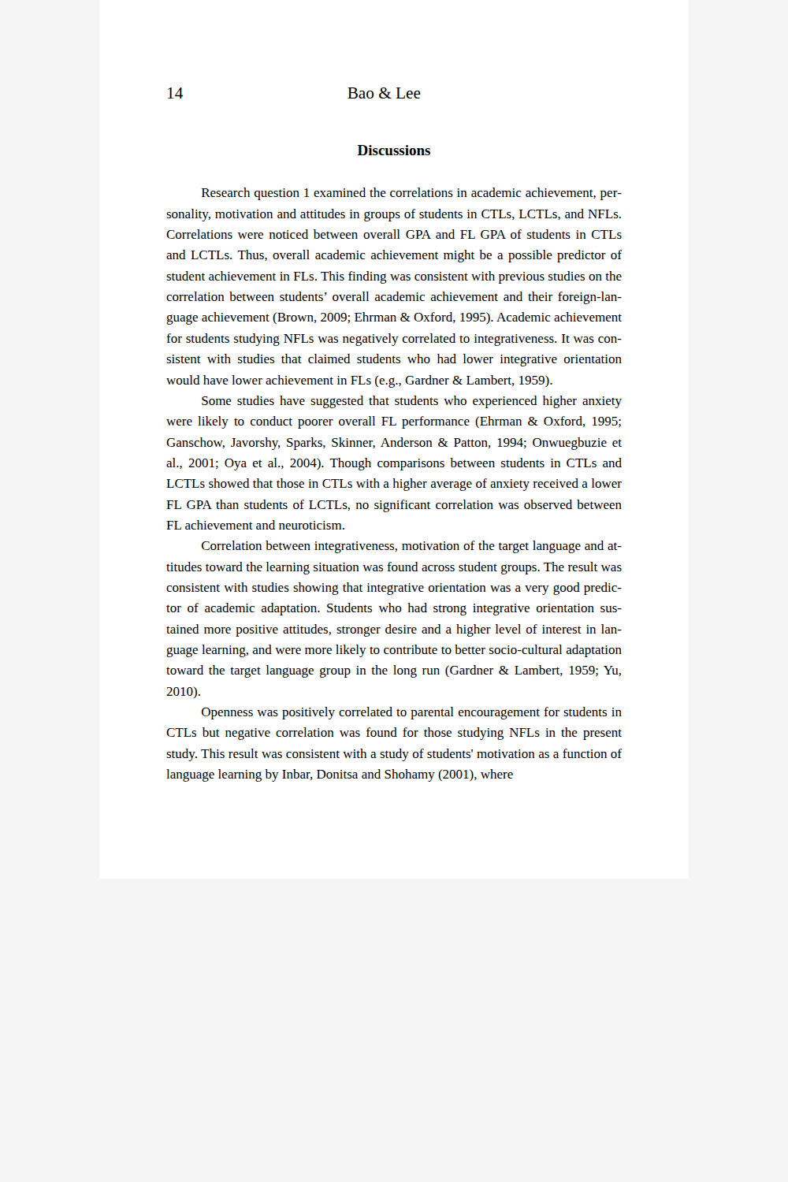14 Bao & Lee
Discussions
Research question 1 examined the correlations in academic achievement, personality, motivation and attitudes in groups of students in CTLs, LCTLs, and NFLs. Correlations were noticed between overall GPA and FL GPA of students in CTLs and LCTLs. Thus, overall academic achievement might be a possible predictor of student achievement in FLs. This finding was consistent with previous studies on the correlation between students’ overall academic achievement and their foreign-language achievement (Brown, 2009; Ehrman & Oxford, 1995). Academic achievement for students studying NFLs was negatively correlated to integrativeness. It was consistent with studies that claimed students who had lower integrative orientation would have lower achievement in FLs (e.g., Gardner & Lambert, 1959).
Some studies have suggested that students who experienced higher anxiety were likely to conduct poorer overall FL performance (Ehrman & Oxford, 1995; Ganschow, Javorshy, Sparks, Skinner, Anderson & Patton, 1994; Onwuegbuzie et al., 2001; Oya et al., 2004). Though comparisons between students in CTLs and LCTLs showed that those in CTLs with a higher average of anxiety received a lower FL GPA than students of LCTLs, no significant correlation was observed between FL achievement and neuroticism.
Correlation between integrativeness, motivation of the target language and attitudes toward the learning situation was found across student groups. The result was consistent with studies showing that integrative orientation was a very good predictor of academic adaptation. Students who had strong integrative orientation sustained more positive attitudes, stronger desire and a higher level of interest in language learning, and were more likely to contribute to better socio-cultural adaptation toward the target language group in the long run (Gardner & Lambert, 1959; Yu, 2010).
Openness was positively correlated to parental encouragement for students in CTLs but negative correlation was found for those studying NFLs in the present study. This result was consistent with a study of students' motivation as a function of language learning by Inbar, Donitsa and Shohamy (2001), where